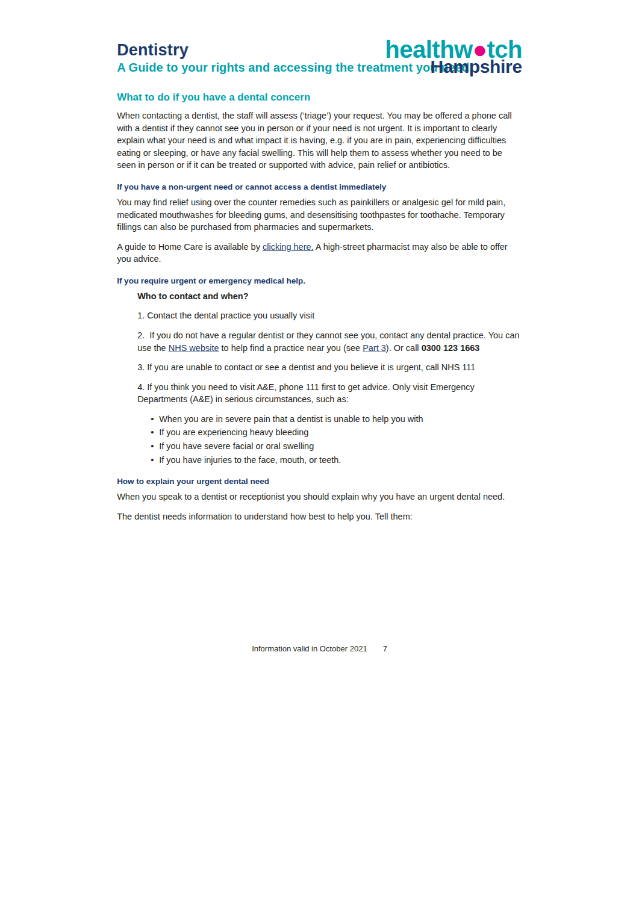healthw●tch
Hampshire
Dentistry
A Guide to your rights and accessing the treatment you need
What to do if you have a dental concern
When contacting a dentist, the staff will assess (‘triage’) your request. You may be offered a phone call with a dentist if they cannot see you in person or if your need is not urgent. It is important to clearly explain what your need is and what impact it is having, e.g. if you are in pain, experiencing difficulties eating or sleeping, or have any facial swelling. This will help them to assess whether you need to be seen in person or if it can be treated or supported with advice, pain relief or antibiotics.
If you have a non-urgent need or cannot access a dentist immediately
You may find relief using over the counter remedies such as painkillers or analgesic gel for mild pain, medicated mouthwashes for bleeding gums, and desensitising toothpastes for toothache. Temporary fillings can also be purchased from pharmacies and supermarkets.
A guide to Home Care is available by clicking here. A high-street pharmacist may also be able to offer you advice.
If you require urgent or emergency medical help.
Who to contact and when?
1. Contact the dental practice you usually visit
2. If you do not have a regular dentist or they cannot see you, contact any dental practice. You can use the NHS website to help find a practice near you (see Part 3). Or call 0300 123 1663
3. If you are unable to contact or see a dentist and you believe it is urgent, call NHS 111
4. If you think you need to visit A&E, phone 111 first to get advice. Only visit Emergency Departments (A&E) in serious circumstances, such as:
When you are in severe pain that a dentist is unable to help you with
If you are experiencing heavy bleeding
If you have severe facial or oral swelling
If you have injuries to the face, mouth, or teeth.
How to explain your urgent dental need
When you speak to a dentist or receptionist you should explain why you have an urgent dental need.
The dentist needs information to understand how best to help you. Tell them:
Information valid in October 20217